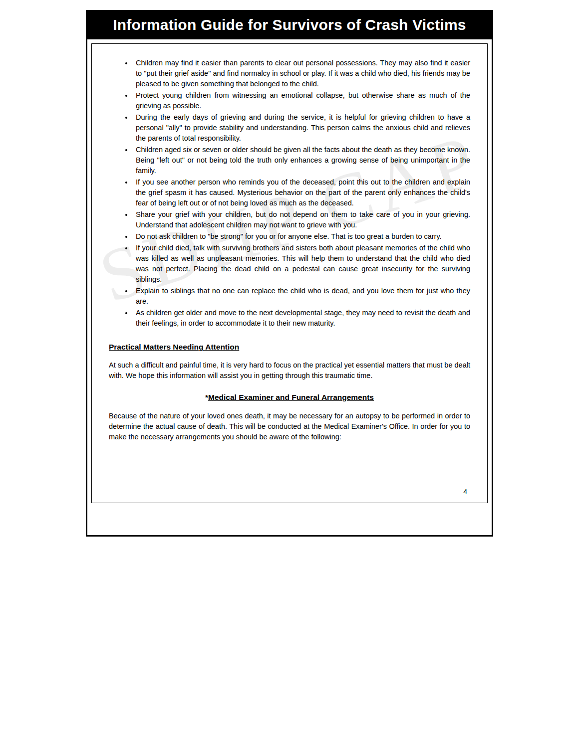Information Guide for Survivors of Crash Victims
SDHP CAP
Children may find it easier than parents to clear out personal possessions. They may also find it easier to "put their grief aside" and find normalcy in school or play. If it was a child who died, his friends may be pleased to be given something that belonged to the child.
Protect young children from witnessing an emotional collapse, but otherwise share as much of the grieving as possible.
During the early days of grieving and during the service, it is helpful for grieving children to have a personal "ally" to provide stability and understanding. This person calms the anxious child and relieves the parents of total responsibility.
Children aged six or seven or older should be given all the facts about the death as they become known. Being "left out" or not being told the truth only enhances a growing sense of being unimportant in the family.
If you see another person who reminds you of the deceased, point this out to the children and explain the grief spasm it has caused. Mysterious behavior on the part of the parent only enhances the child's fear of being left out or of not being loved as much as the deceased.
Share your grief with your children, but do not depend on them to take care of you in your grieving. Understand that adolescent children may not want to grieve with you.
Do not ask children to "be strong" for you or for anyone else. That is too great a burden to carry.
If your child died, talk with surviving brothers and sisters both about pleasant memories of the child who was killed as well as unpleasant memories. This will help them to understand that the child who died was not perfect. Placing the dead child on a pedestal can cause great insecurity for the surviving siblings.
Explain to siblings that no one can replace the child who is dead, and you love them for just who they are.
As children get older and move to the next developmental stage, they may need to revisit the death and their feelings, in order to accommodate it to their new maturity.
Practical Matters Needing Attention
At such a difficult and painful time, it is very hard to focus on the practical yet essential matters that must be dealt with. We hope this information will assist you in getting through this traumatic time.
*Medical Examiner and Funeral Arrangements
Because of the nature of your loved ones death, it may be necessary for an autopsy to be performed in order to determine the actual cause of death. This will be conducted at the Medical Examiner's Office. In order for you to make the necessary arrangements you should be aware of the following:
4